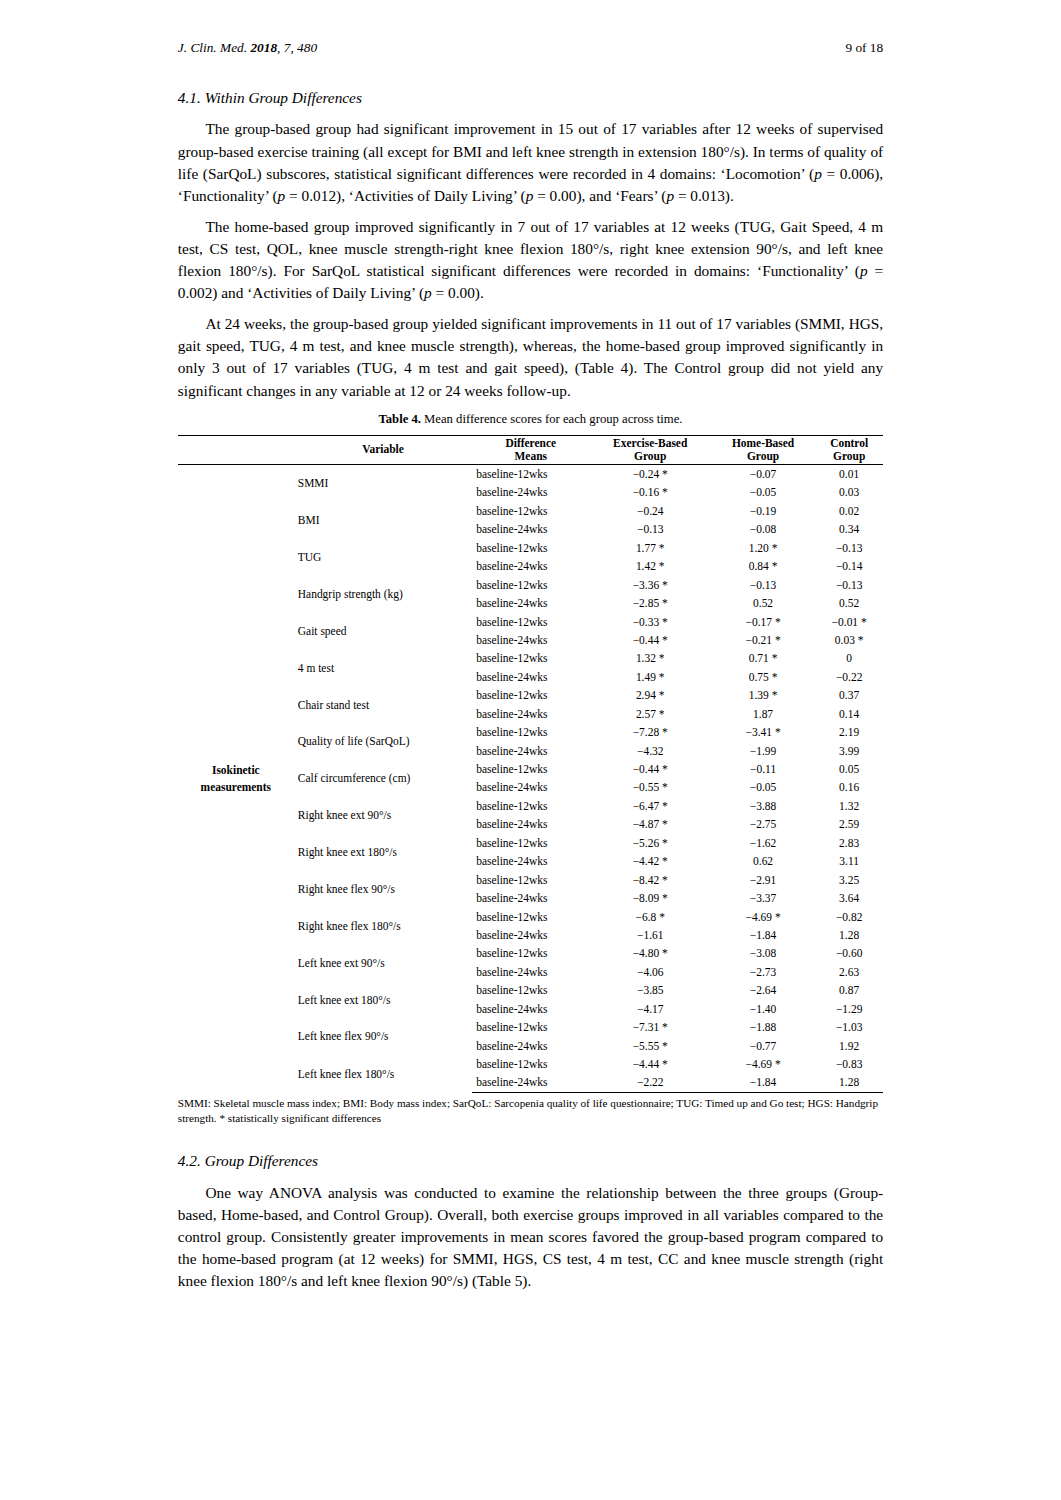J. Clin. Med. 2018, 7, 480 9 of 18
4.1. Within Group Differences
The group-based group had significant improvement in 15 out of 17 variables after 12 weeks of supervised group-based exercise training (all except for BMI and left knee strength in extension 180°/s). In terms of quality of life (SarQoL) subscores, statistical significant differences were recorded in 4 domains: ‘Locomotion’ (p = 0.006), ‘Functionality’ (p = 0.012), ‘Activities of Daily Living’ (p = 0.00), and ‘Fears’ (p = 0.013).
The home-based group improved significantly in 7 out of 17 variables at 12 weeks (TUG, Gait Speed, 4 m test, CS test, QOL, knee muscle strength-right knee flexion 180°/s, right knee extension 90°/s, and left knee flexion 180°/s). For SarQoL statistical significant differences were recorded in domains: ‘Functionality’ (p = 0.002) and ‘Activities of Daily Living’ (p = 0.00).
At 24 weeks, the group-based group yielded significant improvements in 11 out of 17 variables (SMMI, HGS, gait speed, TUG, 4 m test, and knee muscle strength), whereas, the home-based group improved significantly in only 3 out of 17 variables (TUG, 4 m test and gait speed), (Table 4). The Control group did not yield any significant changes in any variable at 12 or 24 weeks follow-up.
Table 4. Mean difference scores for each group across time.
| | Variable | Difference Means | Exercise-Based Group | Home-Based Group | Control Group |
| --- | --- | --- | --- | --- | --- |
| Isokinetic measurements | SMMI | baseline-12wks | −0.24 * | −0.07 | 0.01 |
| baseline-24wks | −0.16 * | −0.05 | 0.03 |
| BMI | baseline-12wks | −0.24 | −0.19 | 0.02 |
| baseline-24wks | −0.13 | −0.08 | 0.34 |
| TUG | baseline-12wks | 1.77 * | 1.20 * | −0.13 |
| baseline-24wks | 1.42 * | 0.84 * | −0.14 |
| Handgrip strength (kg) | baseline-12wks | −3.36 * | −0.13 | −0.13 |
| baseline-24wks | −2.85 * | 0.52 | 0.52 |
| Gait speed | baseline-12wks | −0.33 * | −0.17 * | −0.01 * |
| baseline-24wks | −0.44 * | −0.21 * | 0.03 * |
| 4 m test | baseline-12wks | 1.32 * | 0.71 * | 0 |
| baseline-24wks | 1.49 * | 0.75 * | −0.22 |
| Chair stand test | baseline-12wks | 2.94 * | 1.39 * | 0.37 |
| baseline-24wks | 2.57 * | 1.87 | 0.14 |
| Quality of life (SarQoL) | baseline-12wks | −7.28 * | −3.41 * | 2.19 |
| baseline-24wks | −4.32 | −1.99 | 3.99 |
| Calf circumference (cm) | baseline-12wks | −0.44 * | −0.11 | 0.05 |
| baseline-24wks | −0.55 * | −0.05 | 0.16 |
| Right knee ext 90°/s | baseline-12wks | −6.47 * | −3.88 | 1.32 |
| baseline-24wks | −4.87 * | −2.75 | 2.59 |
| Right knee ext 180°/s | baseline-12wks | −5.26 * | −1.62 | 2.83 |
| baseline-24wks | −4.42 * | 0.62 | 3.11 |
| Right knee flex 90°/s | baseline-12wks | −8.42 * | −2.91 | 3.25 |
| baseline-24wks | −8.09 * | −3.37 | 3.64 |
| Right knee flex 180°/s | baseline-12wks | −6.8 * | −4.69 * | −0.82 |
| baseline-24wks | −1.61 | −1.84 | 1.28 |
| Left knee ext 90°/s | baseline-12wks | −4.80 * | −3.08 | −0.60 |
| baseline-24wks | −4.06 | −2.73 | 2.63 |
| Left knee ext 180°/s | baseline-12wks | −3.85 | −2.64 | 0.87 |
| baseline-24wks | −4.17 | −1.40 | −1.29 |
| Left knee flex 90°/s | baseline-12wks | −7.31 * | −1.88 | −1.03 |
| baseline-24wks | −5.55 * | −0.77 | 1.92 |
| Left knee flex 180°/s | baseline-12wks | −4.44 * | −4.69 * | −0.83 |
| baseline-24wks | −2.22 | −1.84 | 1.28 |
SMMI: Skeletal muscle mass index; BMI: Body mass index; SarQoL: Sarcopenia quality of life questionnaire; TUG: Timed up and Go test; HGS: Handgrip strength. * statistically significant differences
4.2. Group Differences
One way ANOVA analysis was conducted to examine the relationship between the three groups (Group-based, Home-based, and Control Group). Overall, both exercise groups improved in all variables compared to the control group. Consistently greater improvements in mean scores favored the group-based program compared to the home-based program (at 12 weeks) for SMMI, HGS, CS test, 4 m test, CC and knee muscle strength (right knee flexion 180°/s and left knee flexion 90°/s) (Table 5).